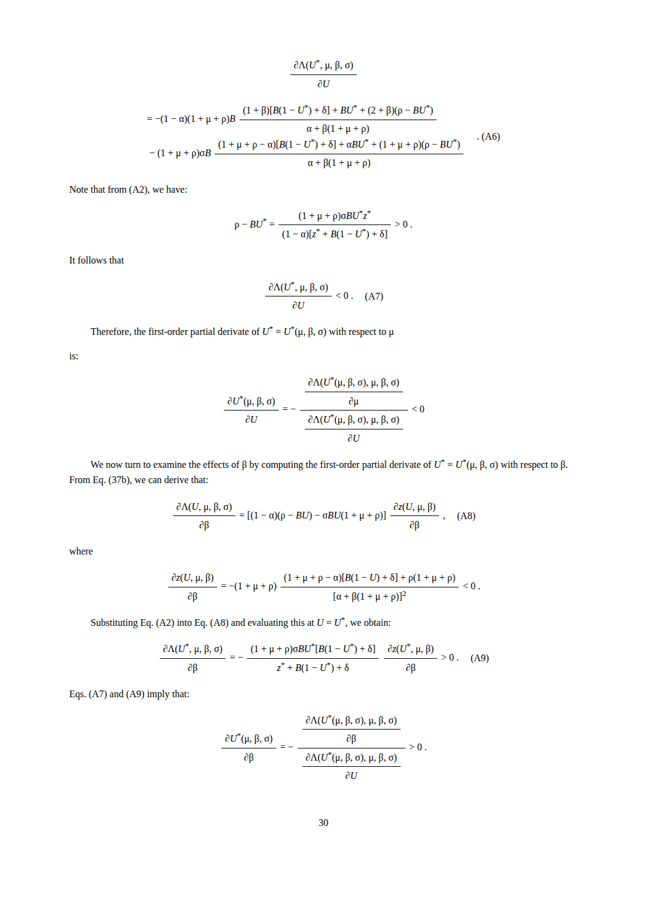∂Λ(U*, μ, β, σ) ∂U
= −(1 − α)(1 + μ + ρ)B (1 + β)[B(1 − U*) + δ] + BU* + (2 + β)(ρ − BU*) α + β(1 + μ + ρ) − (1 + μ + ρ)σB (1 + μ + ρ − α)[B(1 − U*) + δ] + αBU* + (1 + μ + ρ)(ρ − BU*) α + β(1 + μ + ρ) . (A6)
Note that from (A2), we have:
ρ − BU* = (1 + μ + ρ)σBU*z* (1 − α)[z* + B(1 − U*) + δ] > 0 .
It follows that
∂Λ(U*, μ, β, σ) ∂U < 0 . (A7)
Therefore, the first-order partial derivate of U* = U*(μ, β, σ) with respect to μ
is:
∂U*(μ, β, σ) ∂U = − ∂Λ(U*(μ, β, σ), μ, β, σ) ∂μ ∂Λ(U*(μ, β, σ), μ, β, σ) ∂U < 0
We now turn to examine the effects of β by computing the first-order partial derivate of U* = U*(μ, β, σ) with respect to β. From Eq. (37b), we can derive that:
∂Λ(U, μ, β, σ) ∂β = [(1 − α)(ρ − BU) − σBU(1 + μ + ρ)] ∂z(U, μ, β) ∂β , (A8)
where
∂z(U, μ, β) ∂β = −(1 + μ + ρ) (1 + μ + ρ − α)[B(1 − U) + δ] + ρ(1 + μ + ρ) [α + β(1 + μ + ρ)]2 < 0 .
Substituting Eq. (A2) into Eq. (A8) and evaluating this at U = U*, we obtain:
∂Λ(U*, μ, β, σ) ∂β = − (1 + μ + ρ)σBU*[B(1 − U*) + δ] z* + B(1 − U*) + δ ∂z(U*, μ, β) ∂β > 0 . (A9)
Eqs. (A7) and (A9) imply that:
∂U*(μ, β, σ) ∂β = − ∂Λ(U*(μ, β, σ), μ, β, σ) ∂β ∂Λ(U*(μ, β, σ), μ, β, σ) ∂U > 0 .
30